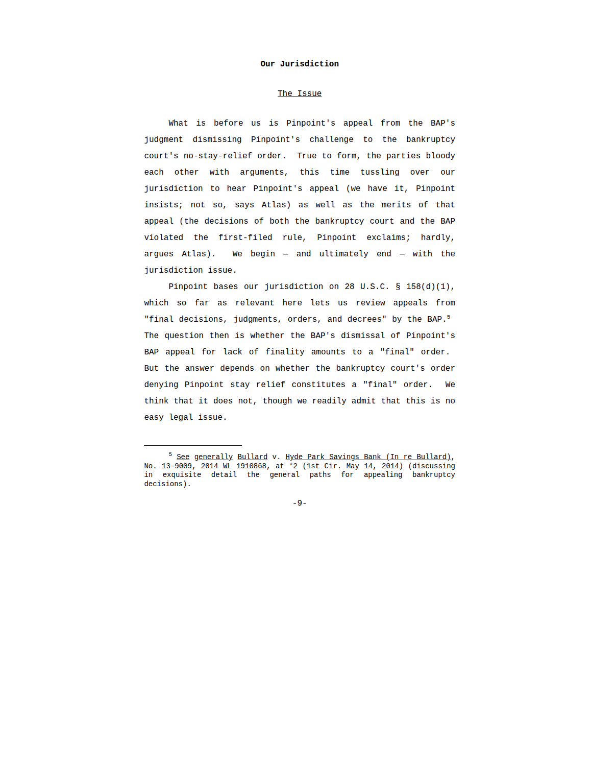Our Jurisdiction
The Issue
What is before us is Pinpoint's appeal from the BAP's judgment dismissing Pinpoint's challenge to the bankruptcy court's no-stay-relief order. True to form, the parties bloody each other with arguments, this time tussling over our jurisdiction to hear Pinpoint's appeal (we have it, Pinpoint insists; not so, says Atlas) as well as the merits of that appeal (the decisions of both the bankruptcy court and the BAP violated the first-filed rule, Pinpoint exclaims; hardly, argues Atlas). We begin — and ultimately end — with the jurisdiction issue.
Pinpoint bases our jurisdiction on 28 U.S.C. § 158(d)(1), which so far as relevant here lets us review appeals from "final decisions, judgments, orders, and decrees" by the BAP.5 The question then is whether the BAP's dismissal of Pinpoint's BAP appeal for lack of finality amounts to a "final" order. But the answer depends on whether the bankruptcy court's order denying Pinpoint stay relief constitutes a "final" order. We think that it does not, though we readily admit that this is no easy legal issue.
5 See generally Bullard v. Hyde Park Savings Bank (In re Bullard), No. 13-9009, 2014 WL 1910868, at *2 (1st Cir. May 14, 2014) (discussing in exquisite detail the general paths for appealing bankruptcy decisions).
-9-